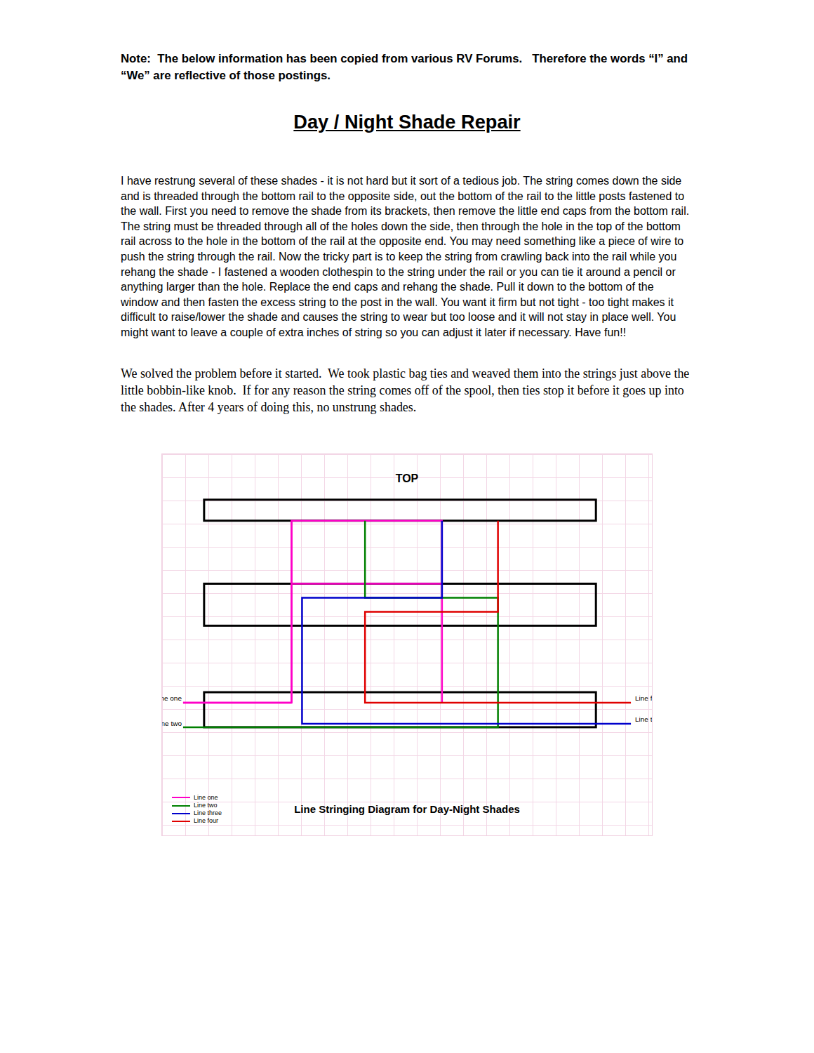Note: The below information has been copied from various RV Forums. Therefore the words “I” and “We” are reflective of those postings.
Day / Night Shade Repair
I have restrung several of these shades - it is not hard but it sort of a tedious job. The string comes down the side and is threaded through the bottom rail to the opposite side, out the bottom of the rail to the little posts fastened to the wall. First you need to remove the shade from its brackets, then remove the little end caps from the bottom rail. The string must be threaded through all of the holes down the side, then through the hole in the top of the bottom rail across to the hole in the bottom of the rail at the opposite end. You may need something like a piece of wire to push the string through the rail. Now the tricky part is to keep the string from crawling back into the rail while you rehang the shade - I fastened a wooden clothespin to the string under the rail or you can tie it around a pencil or anything larger than the hole. Replace the end caps and rehang the shade. Pull it down to the bottom of the window and then fasten the excess string to the post in the wall. You want it firm but not tight - too tight makes it difficult to raise/lower the shade and causes the string to wear but too loose and it will not stay in place well. You might want to leave a couple of extra inches of string so you can adjust it later if necessary. Have fun!!
We solved the problem before it started. We took plastic bag ties and weaved them into the strings just above the little bobbin-like knob. If for any reason the string comes off of the spool, then ties stop it before it goes up into the shades. After 4 years of doing this, no unstrung shades.
TOP Line one Line two Line four Line three
Line one
Line two
Line three
Line four
Line Stringing Diagram for Day-Night Shades